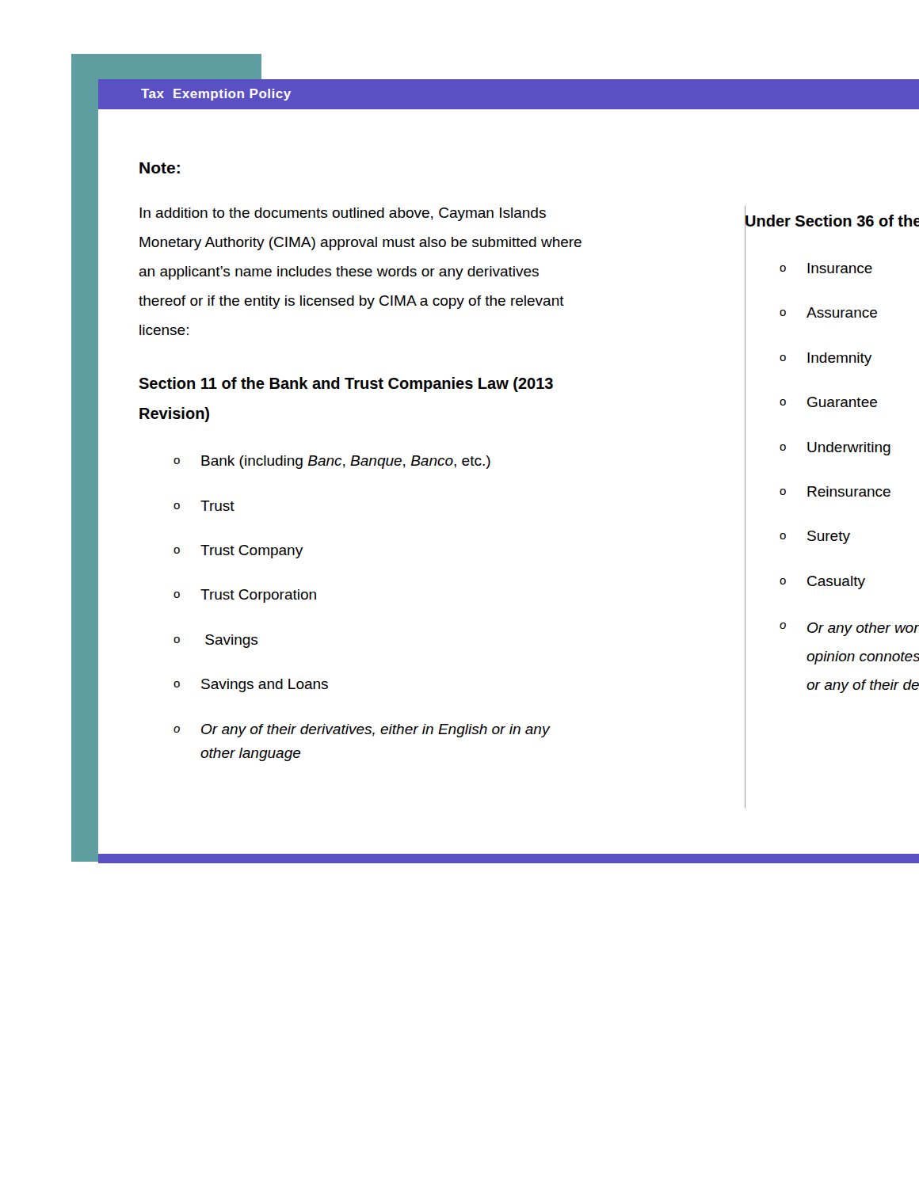Tax Exemption Policy
Note:
In addition to the documents outlined above, Cayman Islands Monetary Authority (CIMA) approval must also be submitted where an applicant’s name includes these words or any derivatives thereof or if the entity is licensed by CIMA a copy of the relevant license:
Section 11 of the Bank and Trust Companies Law (2013 Revision)
Bank (including Banc, Banque, Banco, etc.)
Trust
Trust Company
Trust Corporation
Savings
Savings and Loans
Or any of their derivatives, either in English or in any other language
Under Section 36 of the Insurance Law
Insurance
Assurance
Indemnity
Guarantee
Underwriting
Reinsurance
Surety
Casualty
Or any other word which in the opinion connotes insurance business or any of their derivatives